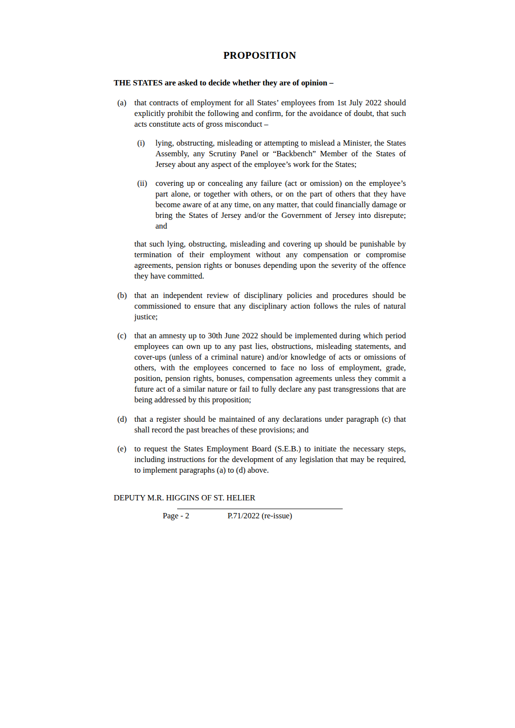PROPOSITION
THE STATES are asked to decide whether they are of opinion –
(a) that contracts of employment for all States’ employees from 1st July 2022 should explicitly prohibit the following and confirm, for the avoidance of doubt, that such acts constitute acts of gross misconduct –
(i) lying, obstructing, misleading or attempting to mislead a Minister, the States Assembly, any Scrutiny Panel or “Backbench” Member of the States of Jersey about any aspect of the employee’s work for the States;
(ii) covering up or concealing any failure (act or omission) on the employee’s part alone, or together with others, or on the part of others that they have become aware of at any time, on any matter, that could financially damage or bring the States of Jersey and/or the Government of Jersey into disrepute; and
that such lying, obstructing, misleading and covering up should be punishable by termination of their employment without any compensation or compromise agreements, pension rights or bonuses depending upon the severity of the offence they have committed.
(b) that an independent review of disciplinary policies and procedures should be commissioned to ensure that any disciplinary action follows the rules of natural justice;
(c) that an amnesty up to 30th June 2022 should be implemented during which period employees can own up to any past lies, obstructions, misleading statements, and cover-ups (unless of a criminal nature) and/or knowledge of acts or omissions of others, with the employees concerned to face no loss of employment, grade, position, pension rights, bonuses, compensation agreements unless they commit a future act of a similar nature or fail to fully declare any past transgressions that are being addressed by this proposition;
(d) that a register should be maintained of any declarations under paragraph (c) that shall record the past breaches of these provisions; and
(e) to request the States Employment Board (S.E.B.) to initiate the necessary steps, including instructions for the development of any legislation that may be required, to implement paragraphs (a) to (d) above.
Deputy M.R. Higgins of St. Helier
Page - 2
P.71/2022 (re-issue)